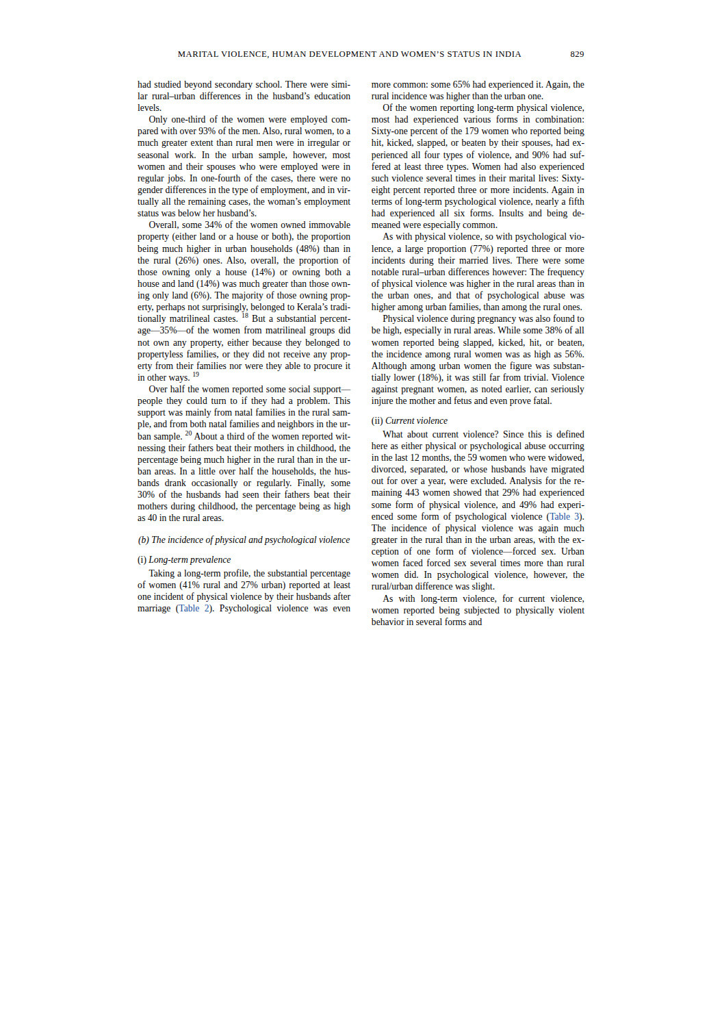Marital Violence, Human Development and Women’s Status in India 829
had studied beyond secondary school. There were similar rural–urban differences in the husband’s education levels.
Only one-third of the women were employed compared with over 93% of the men. Also, rural women, to a much greater extent than rural men were in irregular or seasonal work. In the urban sample, however, most women and their spouses who were employed were in regular jobs. In one-fourth of the cases, there were no gender differences in the type of employment, and in virtually all the remaining cases, the woman’s employment status was below her husband’s.
Overall, some 34% of the women owned immovable property (either land or a house or both), the proportion being much higher in urban households (48%) than in the rural (26%) ones. Also, overall, the proportion of those owning only a house (14%) or owning both a house and land (14%) was much greater than those owning only land (6%). The majority of those owning property, perhaps not surprisingly, belonged to Kerala’s traditionally matrilineal castes. 18 But a substantial percentage—35%—of the women from matrilineal groups did not own any property, either because they belonged to propertyless families, or they did not receive any property from their families nor were they able to procure it in other ways. 19
Over half the women reported some social support—people they could turn to if they had a problem. This support was mainly from natal families in the rural sample, and from both natal families and neighbors in the urban sample. 20 About a third of the women reported witnessing their fathers beat their mothers in childhood, the percentage being much higher in the rural than in the urban areas. In a little over half the households, the husbands drank occasionally or regularly. Finally, some 30% of the husbands had seen their fathers beat their mothers during childhood, the percentage being as high as 40 in the rural areas.
(b) The incidence of physical and psychological violence
(i) Long-term prevalence
Taking a long-term profile, the substantial percentage of women (41% rural and 27% urban) reported at least one incident of physical violence by their husbands after marriage (Table 2). Psychological violence was even more common: some 65% had experienced it. Again, the rural incidence was higher than the urban one.
Of the women reporting long-term physical violence, most had experienced various forms in combination: Sixty-one percent of the 179 women who reported being hit, kicked, slapped, or beaten by their spouses, had experienced all four types of violence, and 90% had suffered at least three types. Women had also experienced such violence several times in their marital lives: Sixty-eight percent reported three or more incidents. Again in terms of long-term psychological violence, nearly a fifth had experienced all six forms. Insults and being demeaned were especially common.
As with physical violence, so with psychological violence, a large proportion (77%) reported three or more incidents during their married lives. There were some notable rural–urban differences however: The frequency of physical violence was higher in the rural areas than in the urban ones, and that of psychological abuse was higher among urban families, than among the rural ones.
Physical violence during pregnancy was also found to be high, especially in rural areas. While some 38% of all women reported being slapped, kicked, hit, or beaten, the incidence among rural women was as high as 56%. Although among urban women the figure was substantially lower (18%), it was still far from trivial. Violence against pregnant women, as noted earlier, can seriously injure the mother and fetus and even prove fatal.
(ii) Current violence
What about current violence? Since this is defined here as either physical or psychological abuse occurring in the last 12 months, the 59 women who were widowed, divorced, separated, or whose husbands have migrated out for over a year, were excluded. Analysis for the remaining 443 women showed that 29% had experienced some form of physical violence, and 49% had experienced some form of psychological violence (Table 3). The incidence of physical violence was again much greater in the rural than in the urban areas, with the exception of one form of violence—forced sex. Urban women faced forced sex several times more than rural women did. In psychological violence, however, the rural/urban difference was slight.
As with long-term violence, for current violence, women reported being subjected to physically violent behavior in several forms and